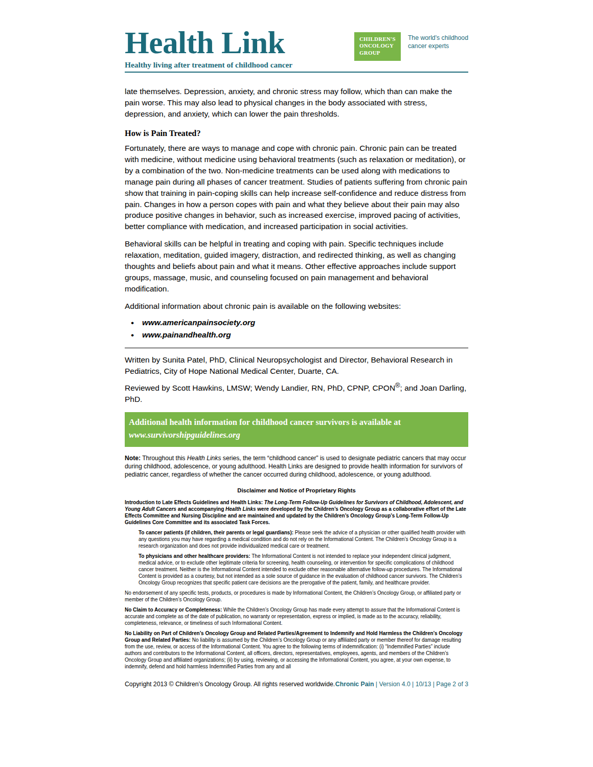Health Link
Healthy living after treatment of childhood cancer
Children's
Oncology
Group
The world's childhood
cancer experts
late themselves. Depression, anxiety, and chronic stress may follow, which than can make the pain worse. This may also lead to physical changes in the body associated with stress, depression, and anxiety, which can lower the pain thresholds.
How is Pain Treated?
Fortunately, there are ways to manage and cope with chronic pain. Chronic pain can be treated with medicine, without medicine using behavioral treatments (such as relaxation or meditation), or by a combination of the two. Non-medicine treatments can be used along with medications to manage pain during all phases of cancer treatment. Studies of patients suffering from chronic pain show that training in pain-coping skills can help increase self-confidence and reduce distress from pain. Changes in how a person copes with pain and what they believe about their pain may also produce positive changes in behavior, such as increased exercise, improved pacing of activities, better compliance with medication, and increased participation in social activities.
Behavioral skills can be helpful in treating and coping with pain. Specific techniques include relaxation, meditation, guided imagery, distraction, and redirected thinking, as well as changing thoughts and beliefs about pain and what it means. Other effective approaches include support groups, massage, music, and counseling focused on pain management and behavioral modification.
Additional information about chronic pain is available on the following websites:
www.americanpainsociety.org
www.painandhealth.org
Written by Sunita Patel, PhD, Clinical Neuropsychologist and Director, Behavioral Research in Pediatrics, City of Hope National Medical Center, Duarte, CA.
Reviewed by Scott Hawkins, LMSW; Wendy Landier, RN, PhD, CPNP, CPON®; and Joan Darling, PhD.
Additional health information for childhood cancer survivors is available at
www.survivorshipguidelines.org
Note: Throughout this Health Links series, the term “childhood cancer” is used to designate pediatric cancers that may occur during childhood, adolescence, or young adulthood. Health Links are designed to provide health information for survivors of pediatric cancer, regardless of whether the cancer occurred during childhood, adolescence, or young adulthood.
Disclaimer and Notice of Proprietary Rights
Introduction to Late Effects Guidelines and Health Links: The Long-Term Follow-Up Guidelines for Survivors of Childhood, Adolescent, and Young Adult Cancers and accompanying Health Links were developed by the Children’s Oncology Group as a collaborative effort of the Late Effects Committee and Nursing Discipline and are maintained and updated by the Children’s Oncology Group’s Long-Term Follow-Up Guidelines Core Committee and its associated Task Forces.
To cancer patients (if children, their parents or legal guardians): Please seek the advice of a physician or other qualified health provider with any questions you may have regarding a medical condition and do not rely on the Informational Content. The Children’s Oncology Group is a research organization and does not provide individualized medical care or treatment.
To physicians and other healthcare providers: The Informational Content is not intended to replace your independent clinical judgment, medical advice, or to exclude other legitimate criteria for screening, health counseling, or intervention for specific complications of childhood cancer treatment. Neither is the Informational Content intended to exclude other reasonable alternative follow-up procedures. The Informational Content is provided as a courtesy, but not intended as a sole source of guidance in the evaluation of childhood cancer survivors. The Children’s Oncology Group recognizes that specific patient care decisions are the prerogative of the patient, family, and healthcare provider.
No endorsement of any specific tests, products, or procedures is made by Informational Content, the Children’s Oncology Group, or affiliated party or member of the Children’s Oncology Group.
No Claim to Accuracy or Completeness: While the Children’s Oncology Group has made every attempt to assure that the Informational Content is accurate and complete as of the date of publication, no warranty or representation, express or implied, is made as to the accuracy, reliability, completeness, relevance, or timeliness of such Informational Content.
No Liability on Part of Children’s Oncology Group and Related Parties/Agreement to Indemnify and Hold Harmless the Children’s Oncology Group and Related Parties: No liability is assumed by the Children’s Oncology Group or any affiliated party or member thereof for damage resulting from the use, review, or access of the Informational Content. You agree to the following terms of indemnification: (i) “Indemnified Parties” include authors and contributors to the Informational Content, all officers, directors, representatives, employees, agents, and members of the Children’s Oncology Group and affiliated organizations; (ii) by using, reviewing, or accessing the Informational Content, you agree, at your own expense, to indemnify, defend and hold harmless Indemnified Parties from any and all
Copyright 2013 © Children’s Oncology Group. All rights reserved worldwide.
Chronic Pain | Version 4.0 | 10/13 | Page 2 of 3